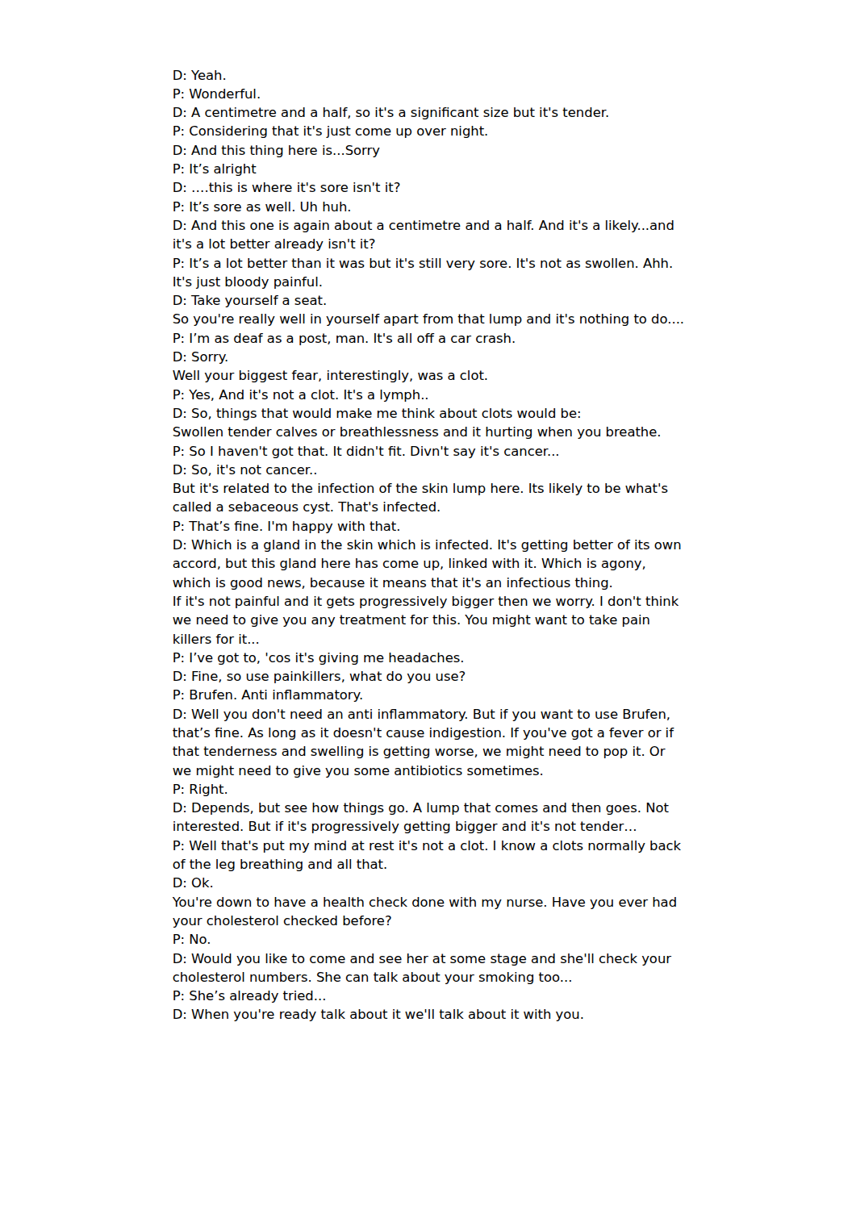D: Yeah.
P: Wonderful.
D: A centimetre and a half, so it's a significant size but it's tender.
P: Considering that it's just come up over night.
D: And this thing here is...Sorry
P: It’s alright
D: ….this is where it's sore isn't it?
P: It’s sore as well. Uh huh.
D: And this one is again about a centimetre and a half. And it's a likely...and it's a lot better already isn't it?
P: It’s a lot better than it was but it's still very sore. It's not as swollen. Ahh. It's just bloody painful.
D: Take yourself a seat.
So you're really well in yourself apart from that lump and it's nothing to do....
P: I’m as deaf as a post, man. It's all off a car crash.
D: Sorry.
Well your biggest fear, interestingly, was a clot.
P: Yes, And it's not a clot. It's a lymph..
D: So, things that would make me think about clots would be:
Swollen tender calves or breathlessness and it hurting when you breathe.
P: So I haven't got that. It didn't fit. Divn't say it's cancer...
D: So, it's not cancer..
But it's related to the infection of the skin lump here. Its likely to be what's called a sebaceous cyst. That's infected.
P: That’s fine. I'm happy with that.
D: Which is a gland in the skin which is infected. It's getting better of its own accord, but this gland here has come up, linked with it. Which is agony, which is good news, because it means that it's an infectious thing.
If it's not painful and it gets progressively bigger then we worry. I don't think we need to give you any treatment for this. You might want to take pain killers for it...
P: I’ve got to, 'cos it's giving me headaches.
D: Fine, so use painkillers, what do you use?
P: Brufen. Anti inflammatory.
D: Well you don't need an anti inflammatory. But if you want to use Brufen, that’s fine. As long as it doesn't cause indigestion. If you've got a fever or if that tenderness and swelling is getting worse, we might need to pop it. Or we might need to give you some antibiotics sometimes.
P: Right.
D: Depends, but see how things go. A lump that comes and then goes. Not interested. But if it's progressively getting bigger and it's not tender…
P: Well that's put my mind at rest it's not a clot. I know a clots normally back of the leg breathing and all that.
D: Ok.
You're down to have a health check done with my nurse. Have you ever had your cholesterol checked before?
P: No.
D: Would you like to come and see her at some stage and she'll check your cholesterol numbers. She can talk about your smoking too...
P: She’s already tried...
D: When you're ready talk about it we'll talk about it with you.